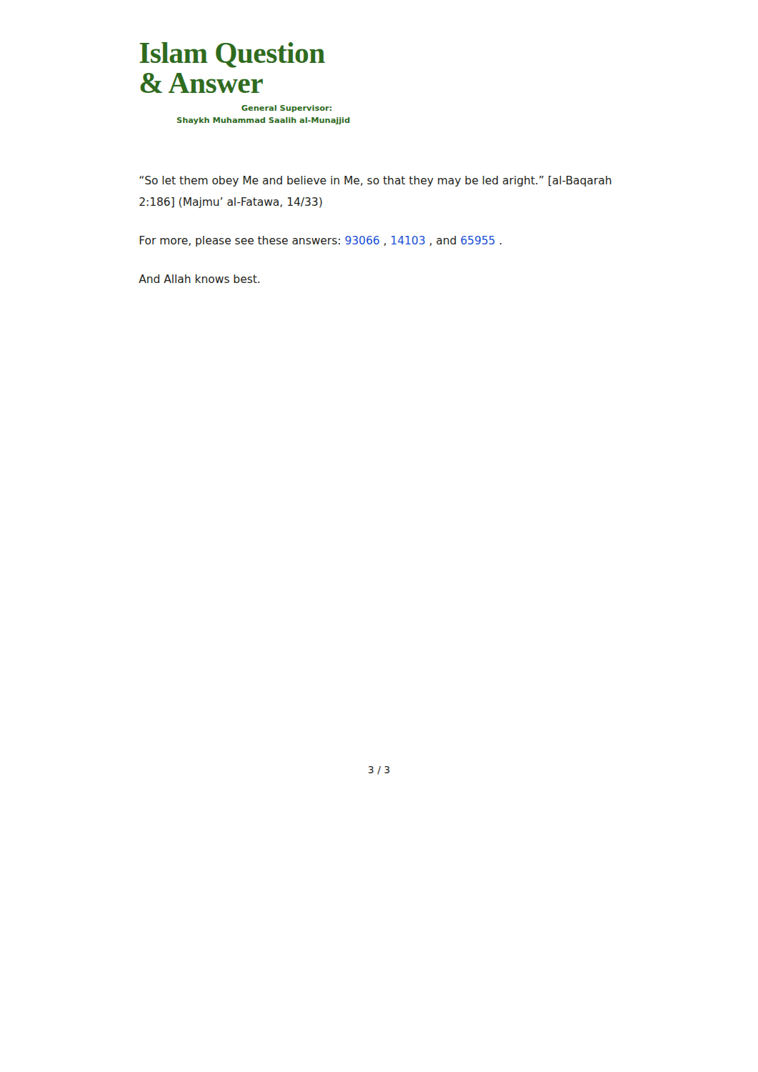Islam Question
& Answer
General Supervisor:
Shaykh Muhammad Saalih al-Munajjid
“So let them obey Me and believe in Me, so that they may be led aright.” [al-Baqarah 2:186] (Majmu’ al-Fatawa, 14/33)
For more, please see these answers: 93066 , 14103 , and 65955 .
And Allah knows best.
3 / 3